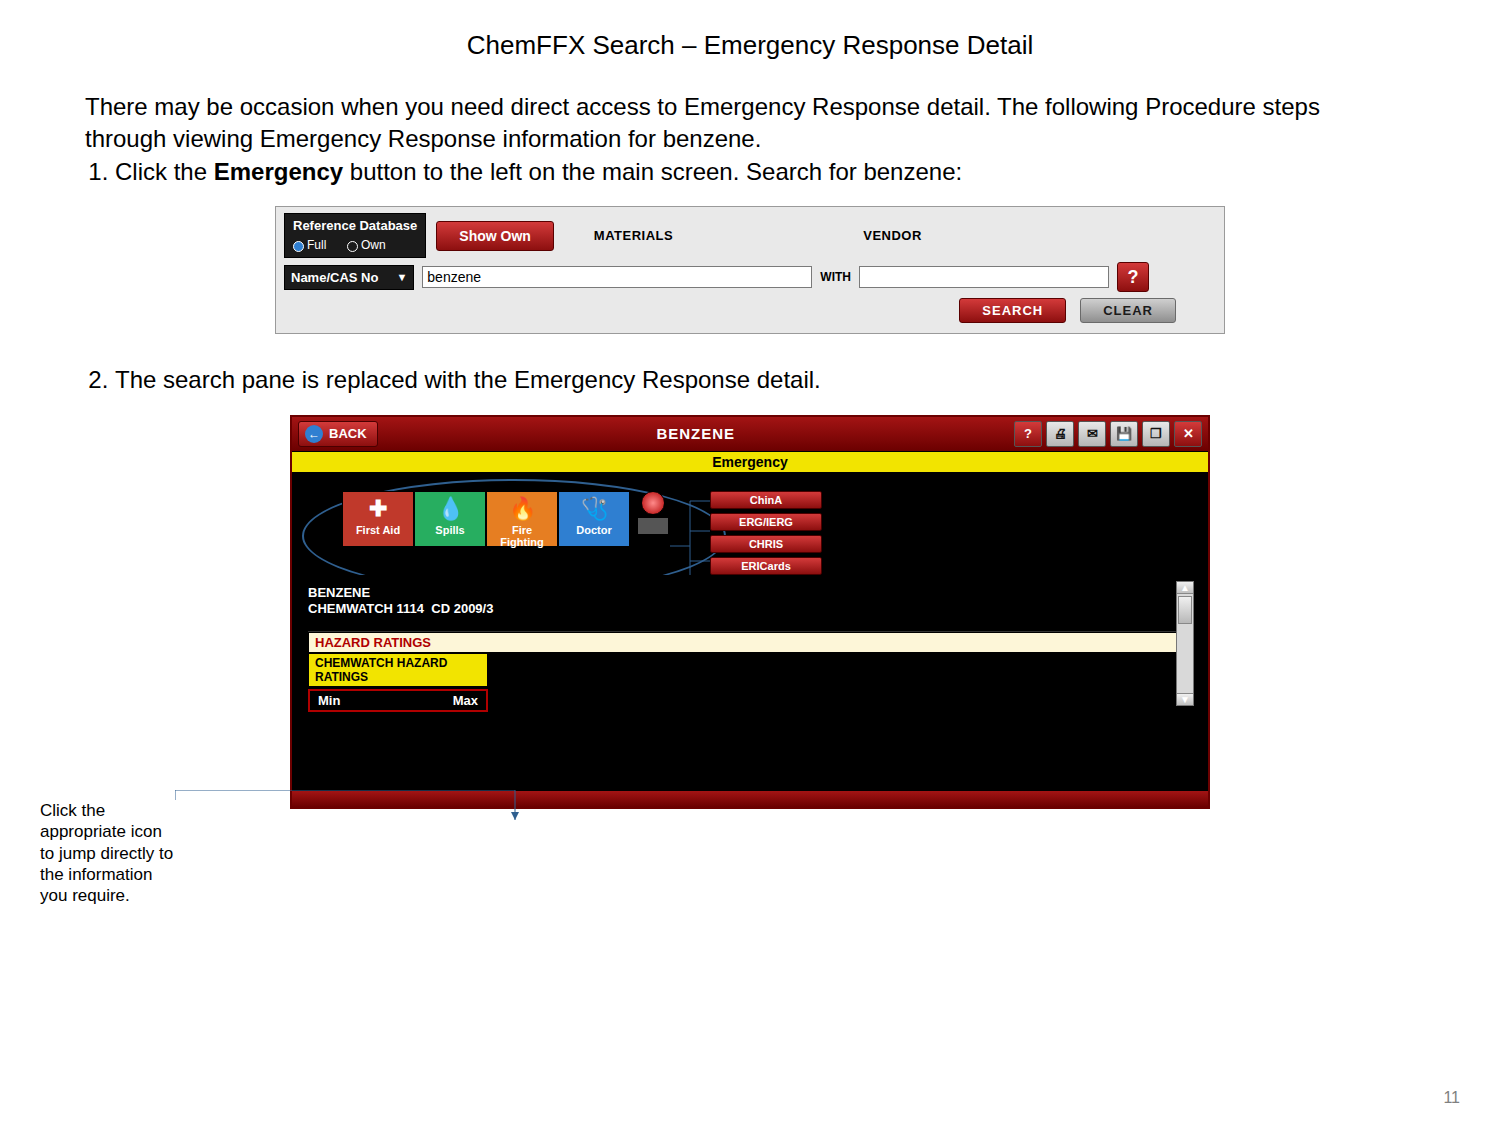ChemFFX Search – Emergency Response Detail
There may be occasion when you need direct access to Emergency Response detail. The following Procedure steps through viewing Emergency Response information for benzene.
Click the Emergency button to the left on the main screen. Search for benzene:
Reference Database
Full Own
Show Own
MATERIALS
VENDOR
Name/CAS No▼
WITH
?
SEARCH
CLEAR
The search pane is replaced with the Emergency Response detail.
←BACK
BENZENE
?
🖨
✉
💾
❐
✕
Emergency
✚First Aid
💧Spills
🔥Fire
Fighting
🩺Doctor
ChinA
ERG/IERG
CHRIS
ERICards
▲
▼
BENZENE
CHEMWATCH 1114 CD 2009/3
HAZARD RATINGS
CHEMWATCH HAZARD
RATINGS
Min Max
Click the
appropriate icon
to jump directly to
the information
you require.
11